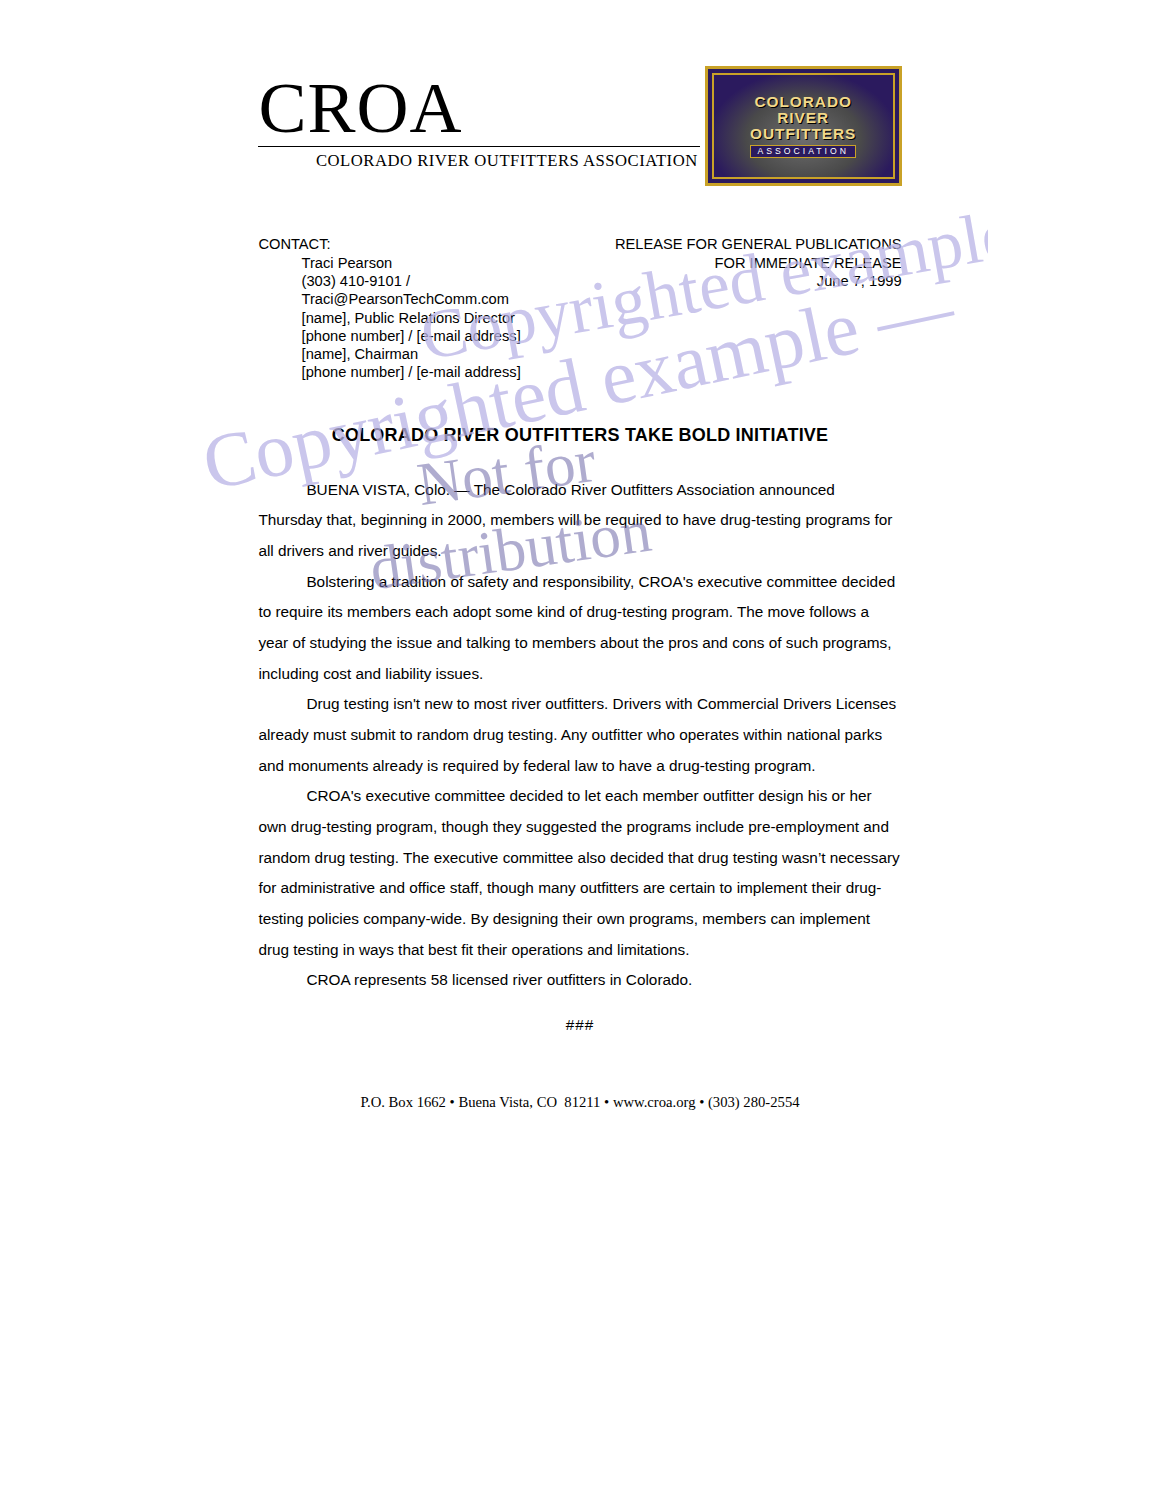Copyrighted example —
Copyrighted example
Not for
distribution
COLORADO
RIVER
OUTFITTERS
ASSOCIATION
CROA
COLORADO RIVER OUTFITTERS ASSOCIATION
| CONTACT: | RELEASE FOR GENERAL PUBLICATIONS |
| Traci Pearson | FOR IMMEDIATE RELEASE |
| (303) 410-9101 / Traci@PearsonTechComm.com | June 7, 1999 |
| [name], Public Relations Director | |
| [phone number] / [e-mail address] | |
| [name], Chairman | |
| [phone number] / [e-mail address] | |
COLORADO RIVER OUTFITTERS TAKE BOLD INITIATIVE
BUENA VISTA, Colo. — The Colorado River Outfitters Association announced Thursday that, beginning in 2000, members will be required to have drug-testing programs for all drivers and river guides.
Bolstering a tradition of safety and responsibility, CROA's executive committee decided to require its members each adopt some kind of drug-testing program. The move follows a year of studying the issue and talking to members about the pros and cons of such programs, including cost and liability issues.
Drug testing isn't new to most river outfitters. Drivers with Commercial Drivers Licenses already must submit to random drug testing. Any outfitter who operates within national parks and monuments already is required by federal law to have a drug-testing program.
CROA's executive committee decided to let each member outfitter design his or her own drug-testing program, though they suggested the programs include pre-employment and random drug testing. The executive committee also decided that drug testing wasn’t necessary for administrative and office staff, though many outfitters are certain to implement their drug-testing policies company-wide. By designing their own programs, members can implement drug testing in ways that best fit their operations and limitations.
CROA represents 58 licensed river outfitters in Colorado.
###
P.O. Box 1662 • Buena Vista, CO 81211 • www.croa.org • (303) 280-2554